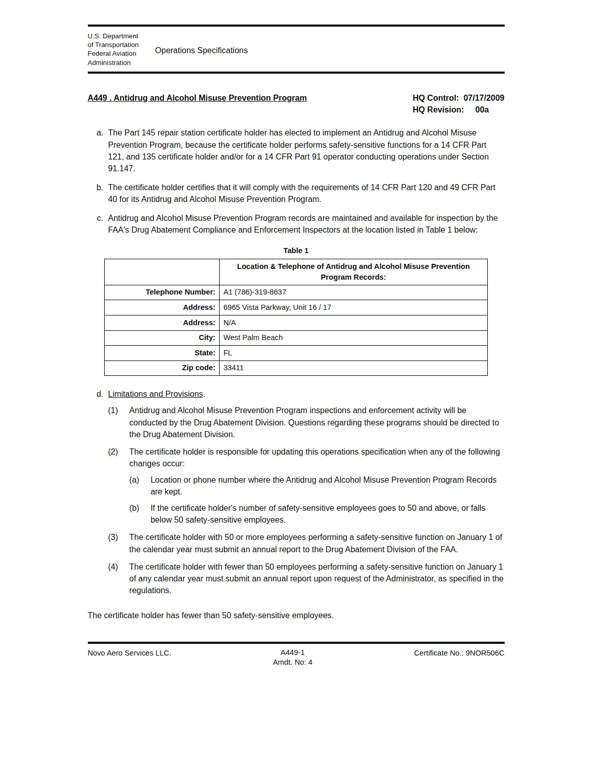U.S. Department
of Transportation
Federal Aviation
Administration
Operations Specifications
A449 . Antidrug and Alcohol Misuse Prevention Program
HQ Control: 07/17/2009
HQ Revision: 00a
The Part 145 repair station certificate holder has elected to implement an Antidrug and Alcohol Misuse Prevention Program, because the certificate holder performs safety-sensitive functions for a 14 CFR Part 121, and 135 certificate holder and/or for a 14 CFR Part 91 operator conducting operations under Section 91.147.
The certificate holder certifies that it will comply with the requirements of 14 CFR Part 120 and 49 CFR Part 40 for its Antidrug and Alcohol Misuse Prevention Program.
Antidrug and Alcohol Misuse Prevention Program records are maintained and available for inspection by the FAA's Drug Abatement Compliance and Enforcement Inspectors at the location listed in Table 1 below:
Table 1
| | Location & Telephone of Antidrug and Alcohol Misuse Prevention Program Records: |
| --- | --- |
| Telephone Number: | A1 (786)-319-8637 |
| Address: | 6965 Vista Parkway, Unit 16 / 17 |
| Address: | N/A |
| City: | West Palm Beach |
| State: | FL |
| Zip code: | 33411 |
Limitations and Provisions.
Antidrug and Alcohol Misuse Prevention Program inspections and enforcement activity will be conducted by the Drug Abatement Division. Questions regarding these programs should be directed to the Drug Abatement Division.
The certificate holder is responsible for updating this operations specification when any of the following changes occur:
Location or phone number where the Antidrug and Alcohol Misuse Prevention Program Records are kept.
If the certificate holder's number of safety-sensitive employees goes to 50 and above, or falls below 50 safety-sensitive employees.
The certificate holder with 50 or more employees performing a safety-sensitive function on January 1 of the calendar year must submit an annual report to the Drug Abatement Division of the FAA.
The certificate holder with fewer than 50 employees performing a safety-sensitive function on January 1 of any calendar year must submit an annual report upon request of the Administrator, as specified in the regulations.
The certificate holder has fewer than 50 safety-sensitive employees.
Novo Aero Services LLC.
A449-1
Amdt. No: 4
Certificate No.: 9NOR506C